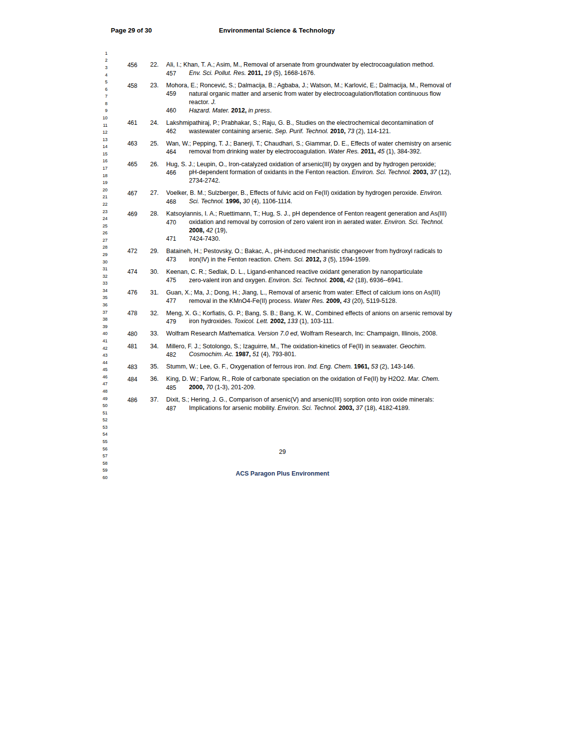Page 29 of 30
Environmental Science & Technology
12345678910 11121314151617181920 21222324252627282930 31323334353637383940 41424344454647484950 51525354555657585960
456
22.
Ali, I.; Khan, T. A.; Asim, M., Removal of arsenate from groundwater by electrocoagulation method.
457
Env. Sci. Pollut. Res. 2011, 19 (5), 1668-1676.
458
23.
Mohora, E.; Roncević, S.; Dalmacija, B.; Agbaba, J.; Watson, M.; Karlović, E.; Dalmacija, M., Removal of
459
natural organic matter and arsenic from water by electrocoagulation/flotation continuous flow reactor. J.
460
Hazard. Mater. 2012, in press.
461
24.
Lakshmipathiraj, P.; Prabhakar, S.; Raju, G. B., Studies on the electrochemical decontamination of
462
wastewater containing arsenic. Sep. Purif. Technol. 2010, 73 (2), 114-121.
463
25.
Wan, W.; Pepping, T. J.; Banerji, T.; Chaudhari, S.; Giammar, D. E., Effects of water chemistry on arsenic
464
removal from drinking water by electrocoagulation. Water Res. 2011, 45 (1), 384-392.
465
26.
Hug, S. J.; Leupin, O., Iron-catalyzed oxidation of arsenic(III) by oxygen and by hydrogen peroxide;
466
pH-dependent formation of oxidants in the Fenton reaction. Environ. Sci. Technol. 2003, 37 (12), 2734-2742.
467
27.
Voelker, B. M.; Sulzberger, B., Effects of fulvic acid on Fe(II) oxidation by hydrogen peroxide. Environ.
468
Sci. Technol. 1996, 30 (4), 1106-1114.
469
28.
Katsoyiannis, I. A.; Ruettimann, T.; Hug, S. J., pH dependence of Fenton reagent generation and As(III)
470
oxidation and removal by corrosion of zero valent iron in aerated water. Environ. Sci. Technol. 2008, 42 (19),
471
7424-7430.
472
29.
Bataineh, H.; Pestovsky, O.; Bakac, A., pH-induced mechanistic changeover from hydroxyl radicals to
473
iron(IV) in the Fenton reaction. Chem. Sci. 2012, 3 (5), 1594-1599.
474
30.
Keenan, C. R.; Sedlak, D. L., Ligand-enhanced reactive oxidant generation by nanoparticulate
475
zero-valent iron and oxygen. Environ. Sci. Technol. 2008, 42 (18), 6936--6941.
476
31.
Guan, X.; Ma, J.; Dong, H.; Jiang, L., Removal of arsenic from water: Effect of calcium ions on As(III)
477
removal in the KMnO4-Fe(II) process. Water Res. 2009, 43 (20), 5119-5128.
478
32.
Meng, X. G.; Korfiatis, G. P.; Bang, S. B.; Bang, K. W., Combined effects of anions on arsenic removal by
479
iron hydroxides. Toxicol. Lett. 2002, 133 (1), 103-111.
480
33.
Wolfram Research Mathematica. Version 7.0 ed, Wolfram Research, Inc: Champaign, Illinois, 2008.
481
34.
Millero, F. J.; Sotolongo, S.; Izaguirre, M., The oxidation-kinetics of Fe(II) in seawater. Geochim.
482
Cosmochim. Ac. 1987, 51 (4), 793-801.
483
35.
Stumm, W.; Lee, G. F., Oxygenation of ferrous iron. Ind. Eng. Chem. 1961, 53 (2), 143-146.
484
36.
King, D. W.; Farlow, R., Role of carbonate speciation on the oxidation of Fe(II) by H2O2. Mar. Chem.
485
2000, 70 (1-3), 201-209.
486
37.
Dixit, S.; Hering, J. G., Comparison of arsenic(V) and arsenic(III) sorption onto iron oxide minerals:
487
Implications for arsenic mobility. Environ. Sci. Technol. 2003, 37 (18), 4182-4189.
29
ACS Paragon Plus Environment